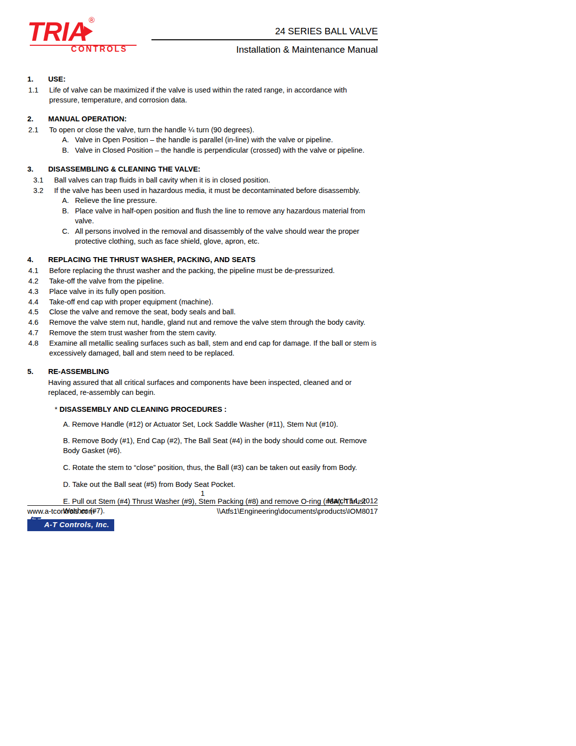TRIA®
CONTROLS
24 SERIES BALL VALVE
Installation & Maintenance Manual
1. USE:
1.1 Life of valve can be maximized if the valve is used within the rated range, in accordance with pressure, temperature, and corrosion data.
2. MANUAL OPERATION:
2.1 To open or close the valve, turn the handle ¼ turn (90 degrees).
A. Valve in Open Position – the handle is parallel (in-line) with the valve or pipeline.
B. Valve in Closed Position – the handle is perpendicular (crossed) with the valve or pipeline.
3. DISASSEMBLING & CLEANING THE VALVE:
3.1 Ball valves can trap fluids in ball cavity when it is in closed position.
3.2 If the valve has been used in hazardous media, it must be decontaminated before disassembly.
A. Relieve the line pressure.
B. Place valve in half-open position and flush the line to remove any hazardous material from valve.
C. All persons involved in the removal and disassembly of the valve should wear the proper protective clothing, such as face shield, glove, apron, etc.
4. REPLACING THE THRUST WASHER, PACKING, AND SEATS
4.1 Before replacing the thrust washer and the packing, the pipeline must be de-pressurized.
4.2 Take-off the valve from the pipeline.
4.3 Place valve in its fully open position.
4.4 Take-off end cap with proper equipment (machine).
4.5 Close the valve and remove the seat, body seals and ball.
4.6 Remove the valve stem nut, handle, gland nut and remove the valve stem through the body cavity.
4.7 Remove the stem trust washer from the stem cavity.
4.8 Examine all metallic sealing surfaces such as ball, stem and end cap for damage. If the ball or stem is excessively damaged, ball and stem need to be replaced.
5. RE-ASSEMBLING
Having assured that all critical surfaces and components have been inspected, cleaned and or replaced, re-assembly can begin.
* DISASSEMBLY AND CLEANING PROCEDURES :
A. Remove Handle (#12) or Actuator Set, Lock Saddle Washer (#11), Stem Nut (#10).
B. Remove Body (#1), End Cap (#2), The Ball Seat (#4) in the body should come out. Remove Body Gasket (#6).
C. Rotate the stem to “close” position, thus, the Ball (#3) can be taken out easily from Body.
D. Take out the Ball seat (#5) from Body Seat Pocket.
E. Pull out Stem (#4) Thrust Washer (#9), Stem Packing (#8) and remove O-ring (#8A), Thrust Washer (#7).
1
March 14, 2012
www.a-tcontrols.com \\Atfs1\Engineering\documents\products\IOM8017
/T A-T Controls, Inc.